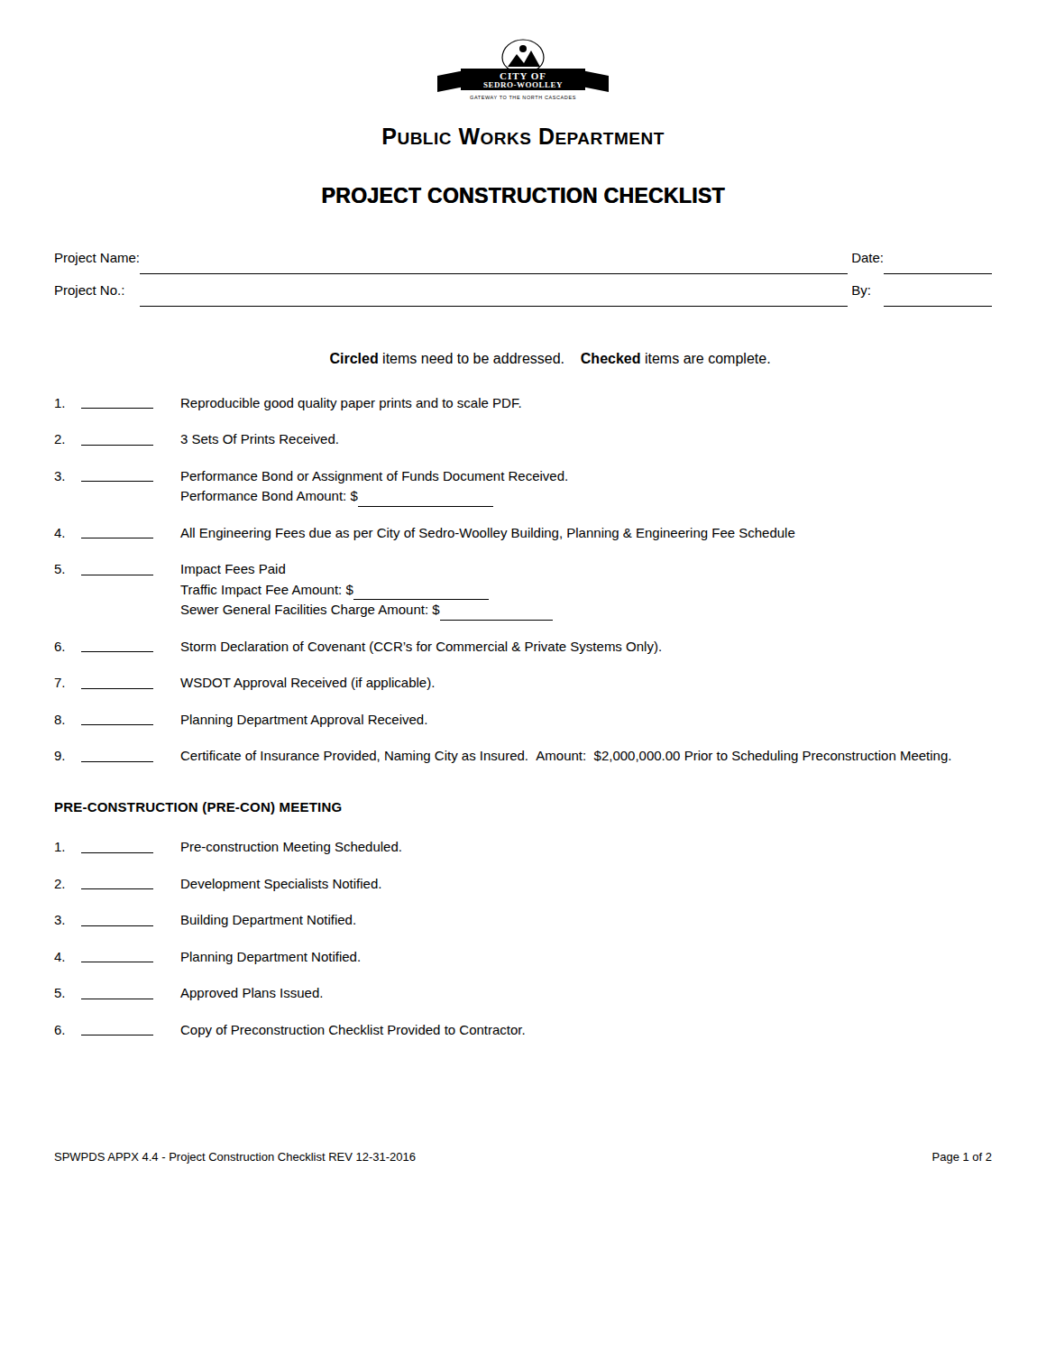CITY OF SEDRO-WOOLLEY GATEWAY TO THE NORTH CASCADES
PUBLIC WORKS DEPARTMENT
PROJECT CONSTRUCTION CHECKLIST
| Project Name: | | | Date: | |
| Project No.: | | | By: | |
Circled items need to be addressed. Checked items are complete.
1. Reproducible good quality paper prints and to scale PDF.
2. 3 Sets Of Prints Received.
3. Performance Bond or Assignment of Funds Document Received.
Performance Bond Amount: $
4. All Engineering Fees due as per City of Sedro-Woolley Building, Planning & Engineering Fee Schedule
5. Impact Fees Paid
Traffic Impact Fee Amount: $
Sewer General Facilities Charge Amount: $
6. Storm Declaration of Covenant (CCR’s for Commercial & Private Systems Only).
7. WSDOT Approval Received (if applicable).
8. Planning Department Approval Received.
9. Certificate of Insurance Provided, Naming City as Insured. Amount: $2,000,000.00 Prior to Scheduling Preconstruction Meeting.
PRE-CONSTRUCTION (PRE-CON) MEETING
1. Pre-construction Meeting Scheduled.
2. Development Specialists Notified.
3. Building Department Notified.
4. Planning Department Notified.
5. Approved Plans Issued.
6. Copy of Preconstruction Checklist Provided to Contractor.
SPWPDS APPX 4.4 - Project Construction Checklist REV 12-31-2016 Page 1 of 2